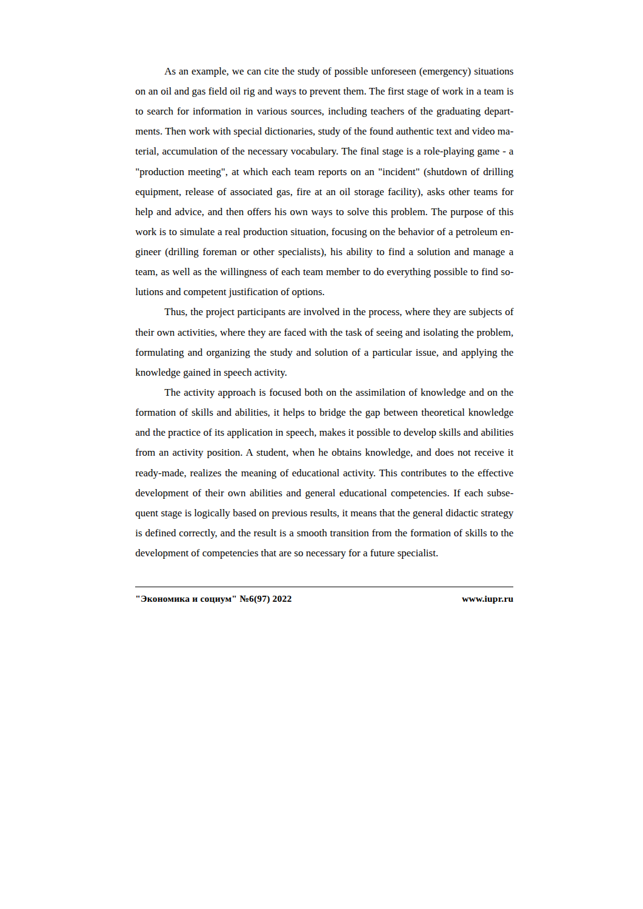As an example, we can cite the study of possible unforeseen (emergency) situations on an oil and gas field oil rig and ways to prevent them. The first stage of work in a team is to search for information in various sources, including teachers of the graduating departments. Then work with special dictionaries, study of the found authentic text and video material, accumulation of the necessary vocabulary. The final stage is a role-playing game - a "production meeting", at which each team reports on an "incident" (shutdown of drilling equipment, release of associated gas, fire at an oil storage facility), asks other teams for help and advice, and then offers his own ways to solve this problem. The purpose of this work is to simulate a real production situation, focusing on the behavior of a petroleum engineer (drilling foreman or other specialists), his ability to find a solution and manage a team, as well as the willingness of each team member to do everything possible to find solutions and competent justification of options.
Thus, the project participants are involved in the process, where they are subjects of their own activities, where they are faced with the task of seeing and isolating the problem, formulating and organizing the study and solution of a particular issue, and applying the knowledge gained in speech activity.
The activity approach is focused both on the assimilation of knowledge and on the formation of skills and abilities, it helps to bridge the gap between theoretical knowledge and the practice of its application in speech, makes it possible to develop skills and abilities from an activity position. A student, when he obtains knowledge, and does not receive it ready-made, realizes the meaning of educational activity. This contributes to the effective development of their own abilities and general educational competencies. If each subsequent stage is logically based on previous results, it means that the general didactic strategy is defined correctly, and the result is a smooth transition from the formation of skills to the development of competencies that are so necessary for a future specialist.
"Экономика и социум" №6(97) 2022
www.iupr.ru